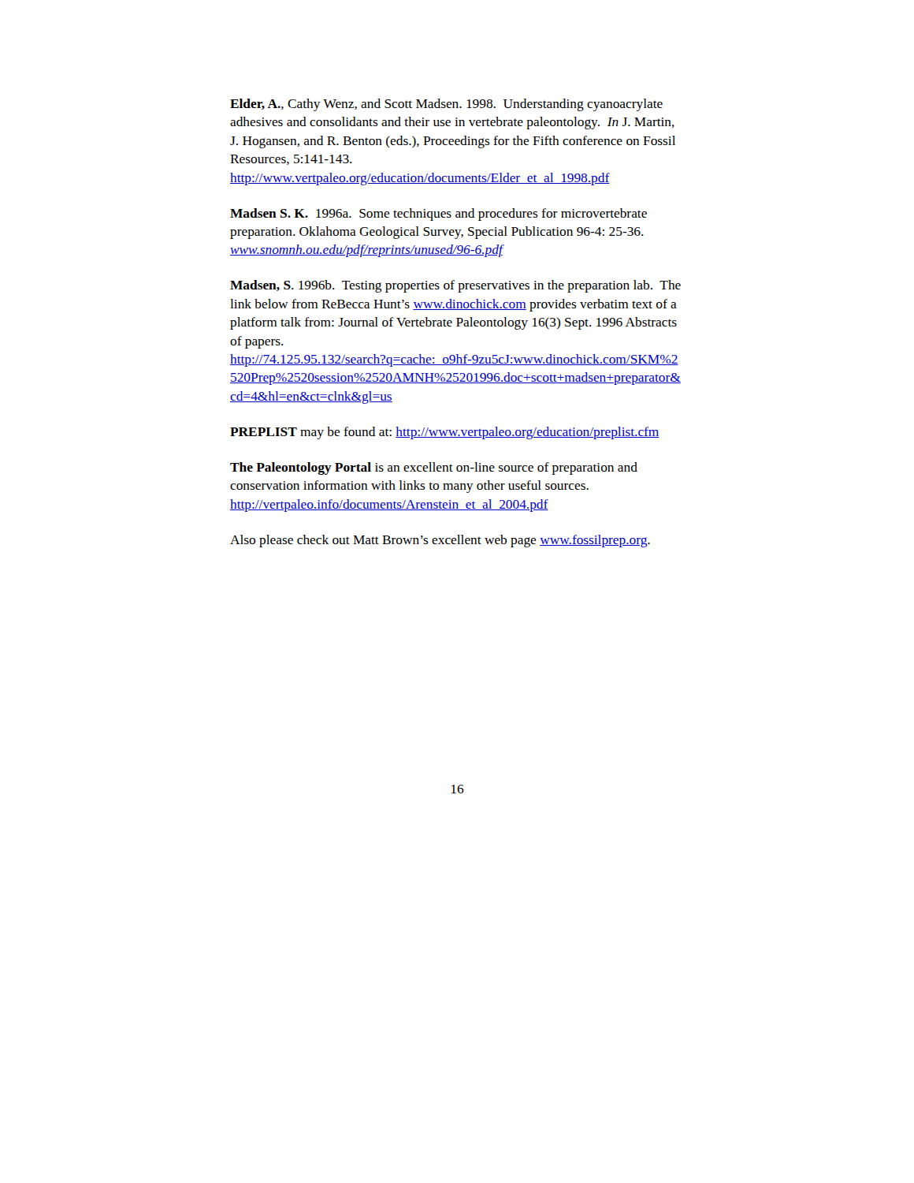Elder, A., Cathy Wenz, and Scott Madsen. 1998. Understanding cyanoacrylate adhesives and consolidants and their use in vertebrate paleontology. In J. Martin, J. Hogansen, and R. Benton (eds.), Proceedings for the Fifth conference on Fossil Resources, 5:141-143.
http://www.vertpaleo.org/education/documents/Elder_et_al_1998.pdf
Madsen S. K. 1996a. Some techniques and procedures for microvertebrate preparation. Oklahoma Geological Survey, Special Publication 96-4: 25-36.
www.snomnh.ou.edu/pdf/reprints/unused/96-6.pdf
Madsen, S. 1996b. Testing properties of preservatives in the preparation lab. The link below from ReBecca Hunt’s www.dinochick.com provides verbatim text of a platform talk from: Journal of Vertebrate Paleontology 16(3) Sept. 1996 Abstracts of papers.
http://74.125.95.132/search?q=cache:_o9hf-9zu5cJ:www.dinochick.com/SKM%2520Prep%2520session%2520AMNH%25201996.doc+scott+madsen+preparator&cd=4&hl=en&ct=clnk&gl=us
PREPLIST may be found at: http://www.vertpaleo.org/education/preplist.cfm
The Paleontology Portal is an excellent on-line source of preparation and conservation information with links to many other useful sources.
http://vertpaleo.info/documents/Arenstein_et_al_2004.pdf
Also please check out Matt Brown’s excellent web page www.fossilprep.org.
16